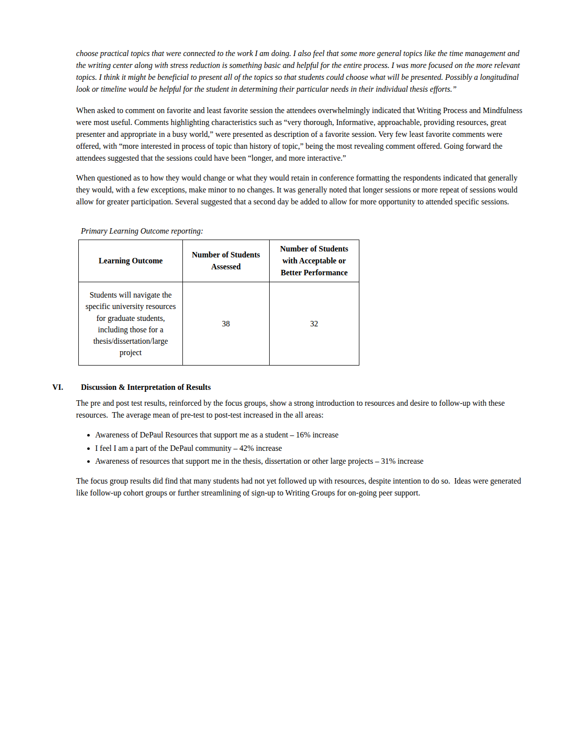choose practical topics that were connected to the work I am doing. I also feel that some more general topics like the time management and the writing center along with stress reduction is something basic and helpful for the entire process. I was more focused on the more relevant topics. I think it might be beneficial to present all of the topics so that students could choose what will be presented. Possibly a longitudinal look or timeline would be helpful for the student in determining their particular needs in their individual thesis efforts.”
When asked to comment on favorite and least favorite session the attendees overwhelmingly indicated that Writing Process and Mindfulness were most useful. Comments highlighting characteristics such as “very thorough, Informative, approachable, providing resources, great presenter and appropriate in a busy world,” were presented as description of a favorite session. Very few least favorite comments were offered, with “more interested in process of topic than history of topic,” being the most revealing comment offered. Going forward the attendees suggested that the sessions could have been “longer, and more interactive.”
When questioned as to how they would change or what they would retain in conference formatting the respondents indicated that generally they would, with a few exceptions, make minor to no changes. It was generally noted that longer sessions or more repeat of sessions would allow for greater participation. Several suggested that a second day be added to allow for more opportunity to attended specific sessions.
Primary Learning Outcome reporting:
| Learning Outcome | Number of Students Assessed | Number of Students with Acceptable or Better Performance |
| --- | --- | --- |
| Students will navigate the specific university resources for graduate students, including those for a thesis/dissertation/large project | 38 | 32 |
VI. Discussion & Interpretation of Results
The pre and post test results, reinforced by the focus groups, show a strong introduction to resources and desire to follow-up with these resources. The average mean of pre-test to post-test increased in the all areas:
Awareness of DePaul Resources that support me as a student – 16% increase
I feel I am a part of the DePaul community – 42% increase
Awareness of resources that support me in the thesis, dissertation or other large projects – 31% increase
The focus group results did find that many students had not yet followed up with resources, despite intention to do so. Ideas were generated like follow-up cohort groups or further streamlining of sign-up to Writing Groups for on-going peer support.